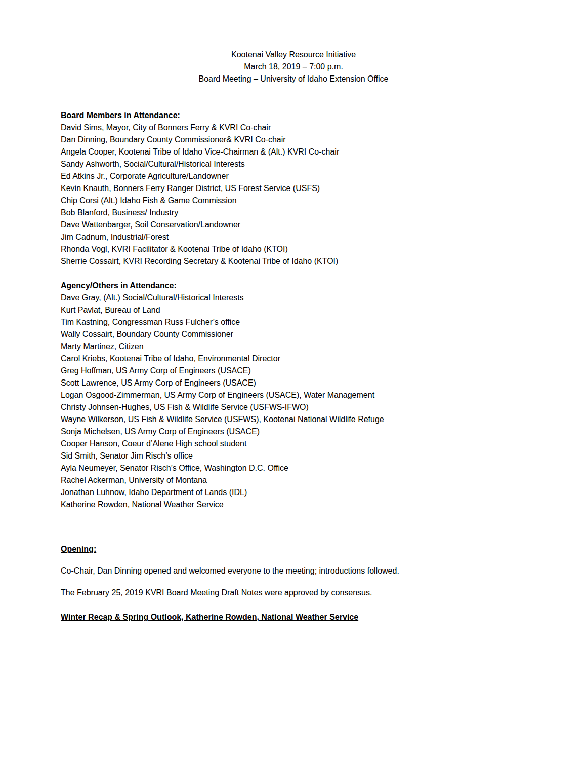Kootenai Valley Resource Initiative
March 18, 2019 – 7:00 p.m.
Board Meeting – University of Idaho Extension Office
Board Members in Attendance:
David Sims, Mayor, City of Bonners Ferry & KVRI Co-chair
Dan Dinning, Boundary County Commissioner& KVRI Co-chair
Angela Cooper, Kootenai Tribe of Idaho Vice-Chairman & (Alt.) KVRI Co-chair
Sandy Ashworth, Social/Cultural/Historical Interests
Ed Atkins Jr., Corporate Agriculture/Landowner
Kevin Knauth, Bonners Ferry Ranger District, US Forest Service (USFS)
Chip Corsi (Alt.) Idaho Fish & Game Commission
Bob Blanford, Business/ Industry
Dave Wattenbarger, Soil Conservation/Landowner
Jim Cadnum, Industrial/Forest
Rhonda Vogl, KVRI Facilitator & Kootenai Tribe of Idaho (KTOI)
Sherrie Cossairt, KVRI Recording Secretary & Kootenai Tribe of Idaho (KTOI)
Agency/Others in Attendance:
Dave Gray, (Alt.) Social/Cultural/Historical Interests
Kurt Pavlat, Bureau of Land
Tim Kastning, Congressman Russ Fulcher’s office
Wally Cossairt, Boundary County Commissioner
Marty Martinez, Citizen
Carol Kriebs, Kootenai Tribe of Idaho, Environmental Director
Greg Hoffman, US Army Corp of Engineers (USACE)
Scott Lawrence, US Army Corp of Engineers (USACE)
Logan Osgood-Zimmerman, US Army Corp of Engineers (USACE), Water Management
Christy Johnsen-Hughes, US Fish & Wildlife Service (USFWS-IFWO)
Wayne Wilkerson, US Fish & Wildlife Service (USFWS), Kootenai National Wildlife Refuge
Sonja Michelsen, US Army Corp of Engineers (USACE)
Cooper Hanson, Coeur d’Alene High school student
Sid Smith, Senator Jim Risch’s office
Ayla Neumeyer, Senator Risch’s Office, Washington D.C. Office
Rachel Ackerman, University of Montana
Jonathan Luhnow, Idaho Department of Lands (IDL)
Katherine Rowden, National Weather Service
Opening:
Co-Chair, Dan Dinning opened and welcomed everyone to the meeting; introductions followed.
The February 25, 2019 KVRI Board Meeting Draft Notes were approved by consensus.
Winter Recap & Spring Outlook, Katherine Rowden, National Weather Service